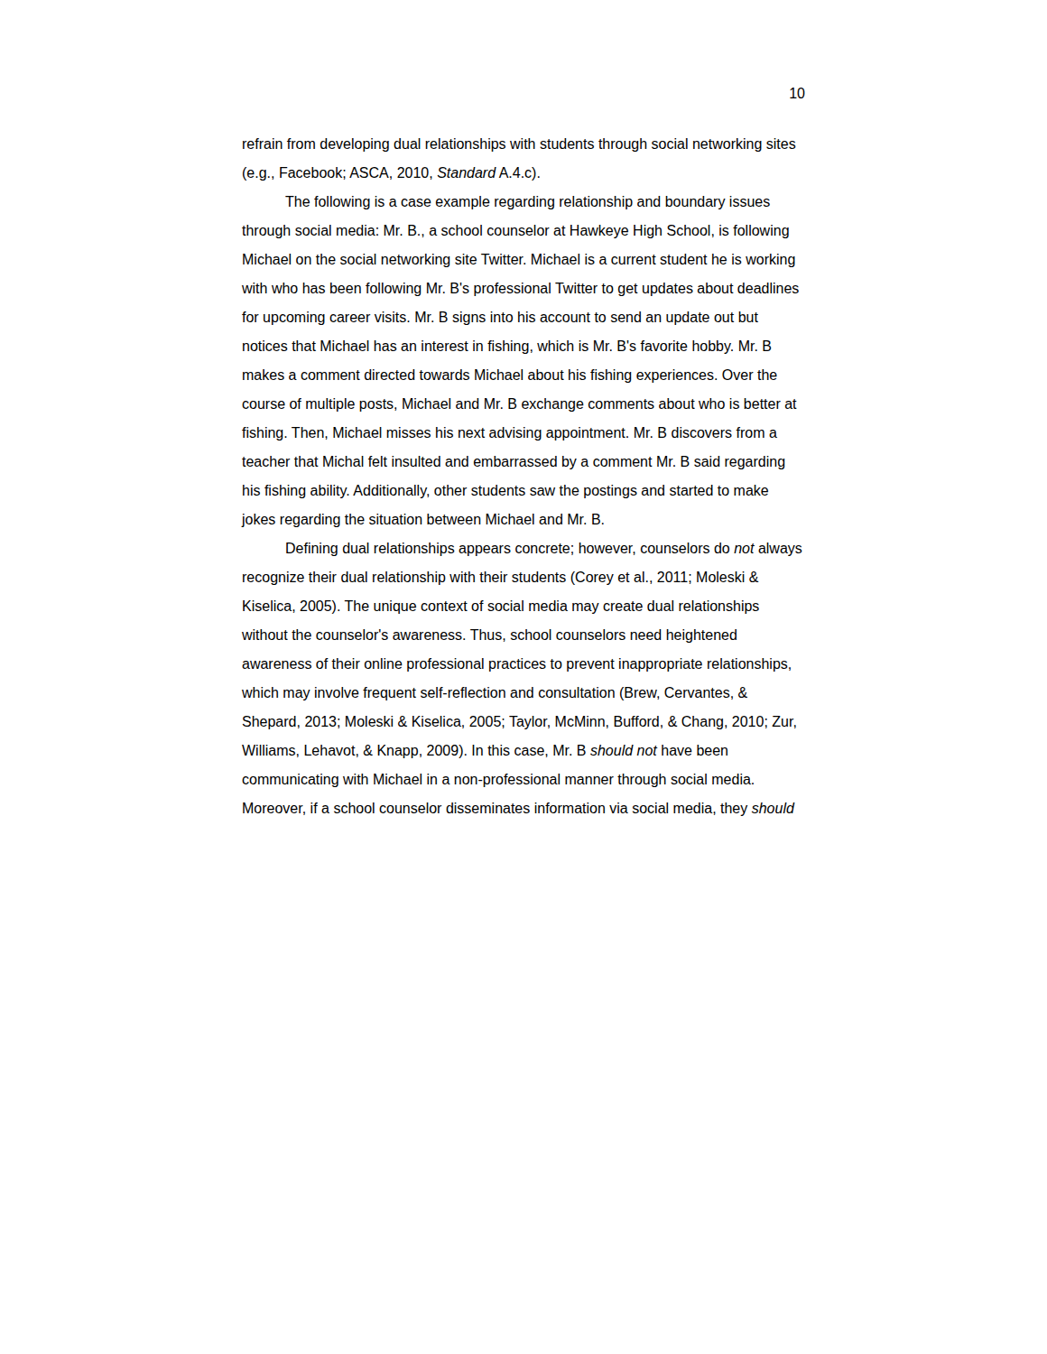10
refrain from developing dual relationships with students through social networking sites (e.g., Facebook; ASCA, 2010, Standard A.4.c).
The following is a case example regarding relationship and boundary issues through social media: Mr. B., a school counselor at Hawkeye High School, is following Michael on the social networking site Twitter. Michael is a current student he is working with who has been following Mr. B's professional Twitter to get updates about deadlines for upcoming career visits. Mr. B signs into his account to send an update out but notices that Michael has an interest in fishing, which is Mr. B's favorite hobby. Mr. B makes a comment directed towards Michael about his fishing experiences. Over the course of multiple posts, Michael and Mr. B exchange comments about who is better at fishing. Then, Michael misses his next advising appointment. Mr. B discovers from a teacher that Michal felt insulted and embarrassed by a comment Mr. B said regarding his fishing ability. Additionally, other students saw the postings and started to make jokes regarding the situation between Michael and Mr. B.
Defining dual relationships appears concrete; however, counselors do not always recognize their dual relationship with their students (Corey et al., 2011; Moleski & Kiselica, 2005). The unique context of social media may create dual relationships without the counselor's awareness. Thus, school counselors need heightened awareness of their online professional practices to prevent inappropriate relationships, which may involve frequent self-reflection and consultation (Brew, Cervantes, & Shepard, 2013; Moleski & Kiselica, 2005; Taylor, McMinn, Bufford, & Chang, 2010; Zur, Williams, Lehavot, & Knapp, 2009). In this case, Mr. B should not have been communicating with Michael in a non-professional manner through social media. Moreover, if a school counselor disseminates information via social media, they should